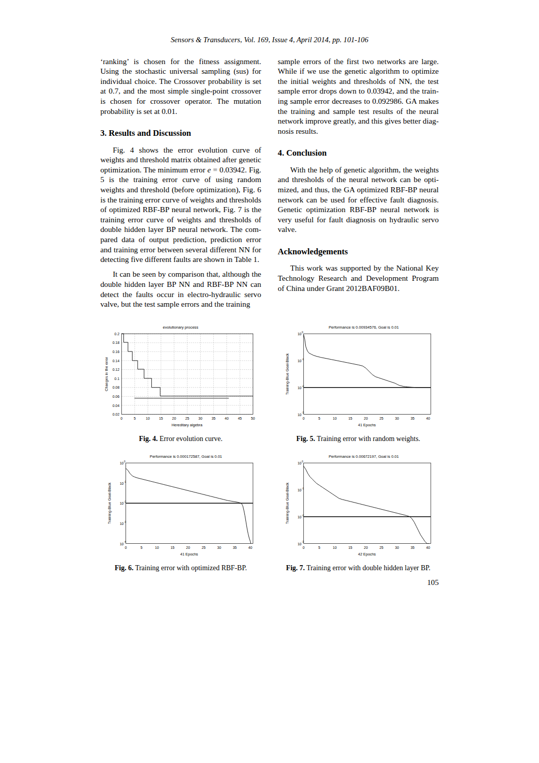Sensors & Transducers, Vol. 169, Issue 4, April 2014, pp. 101-106
‘ranking’ is chosen for the fitness assignment. Using the stochastic universal sampling (sus) for individual choice. The Crossover probability is set at 0.7, and the most simple single-point crossover is chosen for crossover operator. The mutation probability is set at 0.01.
3. Results and Discussion
Fig. 4 shows the error evolution curve of weights and threshold matrix obtained after genetic optimization. The minimum error e = 0.03942. Fig. 5 is the training error curve of using random weights and threshold (before optimization), Fig. 6 is the training error curve of weights and thresholds of optimized RBF-BP neural network, Fig. 7 is the training error curve of weights and thresholds of double hidden layer BP neural network. The compared data of output prediction, prediction error and training error between several different NN for detecting five different faults are shown in Table 1.
It can be seen by comparison that, although the double hidden layer BP NN and RBF-BP NN can detect the faults occur in electro-hydraulic servo valve, but the test sample errors and the training
sample errors of the first two networks are large. While if we use the genetic algorithm to optimize the initial weights and thresholds of NN, the test sample error drops down to 0.03942, and the training sample error decreases to 0.092986. GA makes the training and sample test results of the neural network improve greatly, and this gives better diagnosis results.
4. Conclusion
With the help of genetic algorithm, the weights and thresholds of the neural network can be optimized, and thus, the GA optimized RBF-BP neural network can be used for effective fault diagnosis. Genetic optimization RBF-BP neural network is very useful for fault diagnosis on hydraulic servo valve.
Acknowledgements
This work was supported by the National Key Technology Research and Development Program of China under Grant 2012BAF09B01.
evolutionary process 0.2 0.18 0.16 0.14 0.12 0.1 0.08 0.06 0.04 0.02 0 5 10 15 20 25 30 35 40 45 50 Hereditary algebra Changes in the error
Fig. 4. Error evolution curve.
Performance is 0.00934576, Goal is 0.01 10 10 10 10 0 -1 -2 -3 0 5 10 15 20 25 30 35 40 41 Epochs Training-Blue Goal-Black
Fig. 5. Training error with random weights.
Performance is 0.000172587, Goal is 0.01 10 10 10 10 10 0 -1 -2 -3 -4 0 5 10 15 20 25 30 35 40 41 Epochs Training-Blue Goal-Black
Fig. 6. Training error with optimized RBF-BP.
Performance is 0.00672197, Goal is 0.01 10 10 10 10 0 -1 -2 -3 0 5 10 15 20 25 30 35 40 42 Epochs Training-Blue Goal-Black
Fig. 7. Training error with double hidden layer BP.
105